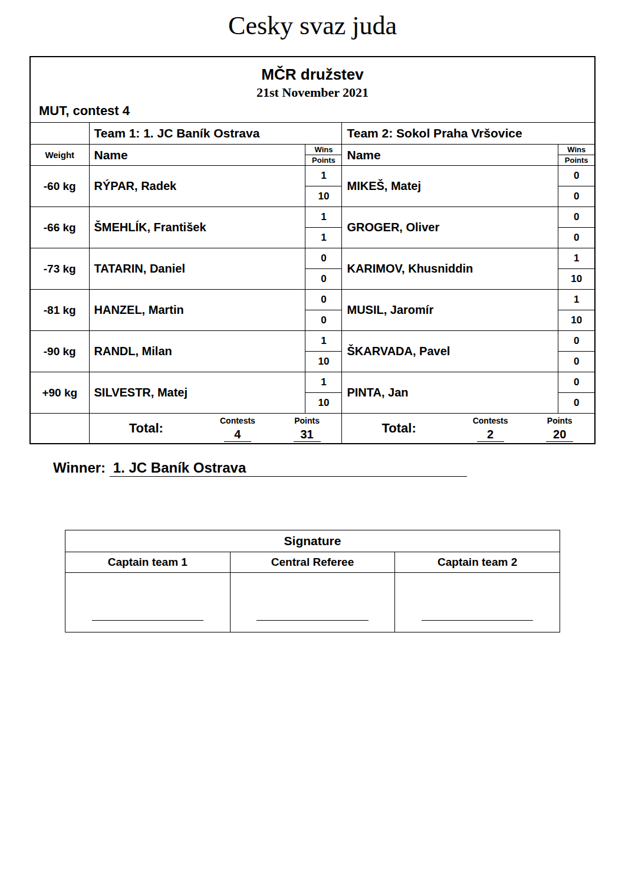Cesky svaz juda
| MČR družstev 21st November 2021 MUT, contest 4 |
| | Team 1: 1. JC Baník Ostrava | Team 2: Sokol Praha Vršovice |
| Weight | Name | Wins Points | Name | Wins Points |
| -60 kg | RÝPAR, Radek | 1 10 | MIKEŠ, Matej | 0 0 |
| -66 kg | ŠMEHLÍK, František | 1 1 | GROGER, Oliver | 0 0 |
| -73 kg | TATARIN, Daniel | 0 0 | KARIMOV, Khusniddin | 1 10 |
| -81 kg | HANZEL, Martin | 0 0 | MUSIL, Jaromír | 1 10 |
| -90 kg | RANDL, Milan | 1 10 | ŠKARVADA, Pavel | 0 0 |
| +90 kg | SILVESTR, Matej | 1 10 | PINTA, Jan | 0 0 |
| | / Total: / Contests 4 / Points 31 / | / Total: / Contests 2 / Points 20 / |
Winner: 1. JC Baník Ostrava
| Signature |
| Captain team 1 | Central Referee | Captain team 2 |